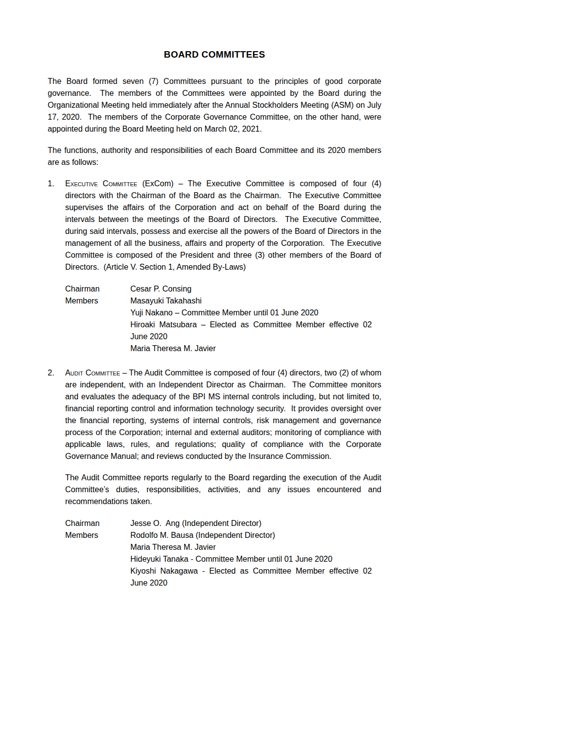BOARD COMMITTEES
The Board formed seven (7) Committees pursuant to the principles of good corporate governance. The members of the Committees were appointed by the Board during the Organizational Meeting held immediately after the Annual Stockholders Meeting (ASM) on July 17, 2020. The members of the Corporate Governance Committee, on the other hand, were appointed during the Board Meeting held on March 02, 2021.
The functions, authority and responsibilities of each Board Committee and its 2020 members are as follows:
1.
Executive Committee (ExCom) – The Executive Committee is composed of four (4) directors with the Chairman of the Board as the Chairman. The Executive Committee supervises the affairs of the Corporation and act on behalf of the Board during the intervals between the meetings of the Board of Directors. The Executive Committee, during said intervals, possess and exercise all the powers of the Board of Directors in the management of all the business, affairs and property of the Corporation. The Executive Committee is composed of the President and three (3) other members of the Board of Directors. (Article V. Section 1, Amended By-Laws)
| Chairman | Cesar P. Consing |
| Members | Masayuki Takahashi |
| | Yuji Nakano – Committee Member until 01 June 2020 |
| | Hiroaki Matsubara – Elected as Committee Member effective 02 June 2020 |
| | Maria Theresa M. Javier |
2.
Audit Committee – The Audit Committee is composed of four (4) directors, two (2) of whom are independent, with an Independent Director as Chairman. The Committee monitors and evaluates the adequacy of the BPI MS internal controls including, but not limited to, financial reporting control and information technology security. It provides oversight over the financial reporting, systems of internal controls, risk management and governance process of the Corporation; internal and external auditors; monitoring of compliance with applicable laws, rules, and regulations; quality of compliance with the Corporate Governance Manual; and reviews conducted by the Insurance Commission.
The Audit Committee reports regularly to the Board regarding the execution of the Audit Committee’s duties, responsibilities, activities, and any issues encountered and recommendations taken.
| Chairman | Jesse O. Ang (Independent Director) |
| Members | Rodolfo M. Bausa (Independent Director) |
| | Maria Theresa M. Javier |
| | Hideyuki Tanaka - Committee Member until 01 June 2020 |
| | Kiyoshi Nakagawa - Elected as Committee Member effective 02 June 2020 |